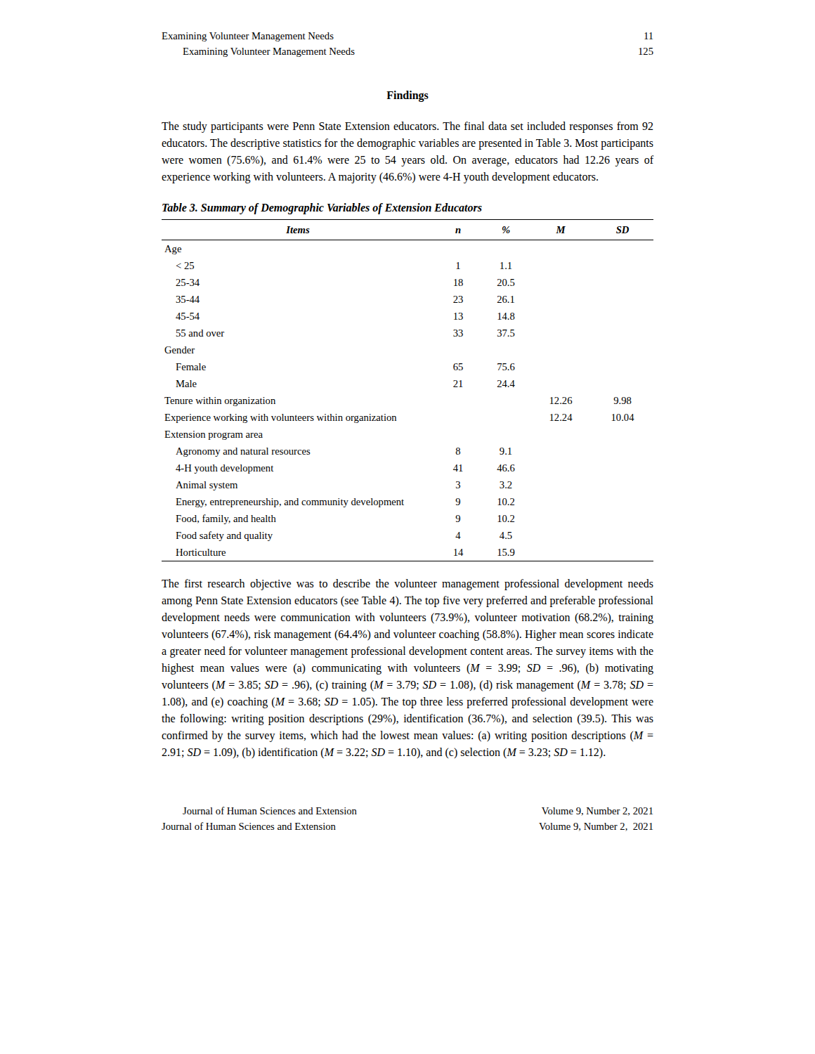Examining Volunteer Management Needs 11
Examining Volunteer Management Needs 125
Findings
The study participants were Penn State Extension educators. The final data set included responses from 92 educators. The descriptive statistics for the demographic variables are presented in Table 3. Most participants were women (75.6%), and 61.4% were 25 to 54 years old. On average, educators had 12.26 years of experience working with volunteers. A majority (46.6%) were 4-H youth development educators.
Table 3. Summary of Demographic Variables of Extension Educators
| Items | n | % | M | SD |
| --- | --- | --- | --- | --- |
| Age | | | | |
| < 25 | 1 | 1.1 | | |
| 25-34 | 18 | 20.5 | | |
| 35-44 | 23 | 26.1 | | |
| 45-54 | 13 | 14.8 | | |
| 55 and over | 33 | 37.5 | | |
| Gender | | | | |
| Female | 65 | 75.6 | | |
| Male | 21 | 24.4 | | |
| Tenure within organization | | | 12.26 | 9.98 |
| Experience working with volunteers within organization | | | 12.24 | 10.04 |
| Extension program area | | | | |
| Agronomy and natural resources | 8 | 9.1 | | |
| 4-H youth development | 41 | 46.6 | | |
| Animal system | 3 | 3.2 | | |
| Energy, entrepreneurship, and community development | 9 | 10.2 | | |
| Food, family, and health | 9 | 10.2 | | |
| Food safety and quality | 4 | 4.5 | | |
| Horticulture | 14 | 15.9 | | |
The first research objective was to describe the volunteer management professional development needs among Penn State Extension educators (see Table 4). The top five very preferred and preferable professional development needs were communication with volunteers (73.9%), volunteer motivation (68.2%), training volunteers (67.4%), risk management (64.4%) and volunteer coaching (58.8%). Higher mean scores indicate a greater need for volunteer management professional development content areas. The survey items with the highest mean values were (a) communicating with volunteers (M = 3.99; SD = .96), (b) motivating volunteers (M = 3.85; SD = .96), (c) training (M = 3.79; SD = 1.08), (d) risk management (M = 3.78; SD = 1.08), and (e) coaching (M = 3.68; SD = 1.05). The top three less preferred professional development were the following: writing position descriptions (29%), identification (36.7%), and selection (39.5). This was confirmed by the survey items, which had the lowest mean values: (a) writing position descriptions (M = 2.91; SD = 1.09), (b) identification (M = 3.22; SD = 1.10), and (c) selection (M = 3.23; SD = 1.12).
Journal of Human Sciences and Extension Volume 9, Number 2, 2021
Journal of Human Sciences and Extension Volume 9, Number 2, 2021